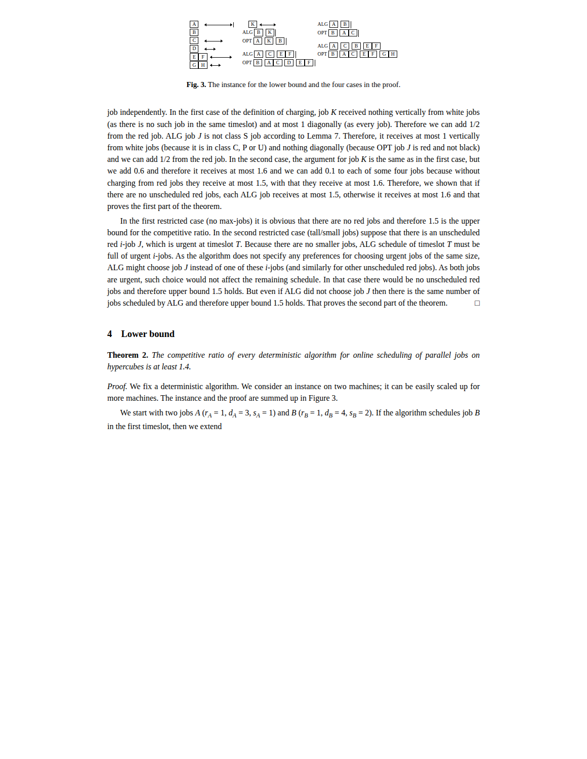A
B
C
D
EF
GH
K
ALG B K
OPT A K B
ALG A C EF
OPT B AC D EF
ALG A B
OPT B AC
ALG A C B EF
OPT B AC EF GH
Fig. 3. The instance for the lower bound and the four cases in the proof.
job independently. In the first case of the definition of charging, job K received nothing vertically from white jobs (as there is no such job in the same timeslot) and at most 1 diagonally (as every job). Therefore we can add 1/2 from the red job. ALG job J is not class S job according to Lemma 7. Therefore, it receives at most 1 vertically from white jobs (because it is in class C, P or U) and nothing diagonally (because OPT job J is red and not black) and we can add 1/2 from the red job. In the second case, the argument for job K is the same as in the first case, but we add 0.6 and therefore it receives at most 1.6 and we can add 0.1 to each of some four jobs because without charging from red jobs they receive at most 1.5, with that they receive at most 1.6. Therefore, we shown that if there are no unscheduled red jobs, each ALG job receives at most 1.5, otherwise it receives at most 1.6 and that proves the first part of the theorem.
In the first restricted case (no max-jobs) it is obvious that there are no red jobs and therefore 1.5 is the upper bound for the competitive ratio. In the second restricted case (tall/small jobs) suppose that there is an unscheduled red i-job J, which is urgent at timeslot T. Because there are no smaller jobs, ALG schedule of timeslot T must be full of urgent i-jobs. As the algorithm does not specify any preferences for choosing urgent jobs of the same size, ALG might choose job J instead of one of these i-jobs (and similarly for other unscheduled red jobs). As both jobs are urgent, such choice would not affect the remaining schedule. In that case there would be no unscheduled red jobs and therefore upper bound 1.5 holds. But even if ALG did not choose job J then there is the same number of jobs scheduled by ALG and therefore upper bound 1.5 holds. That proves the second part of the theorem. □
4 Lower bound
Theorem 2. The competitive ratio of every deterministic algorithm for online scheduling of parallel jobs on hypercubes is at least 1.4.
Proof. We fix a deterministic algorithm. We consider an instance on two machines; it can be easily scaled up for more machines. The instance and the proof are summed up in Figure 3.
We start with two jobs A (rA = 1, dA = 3, sA = 1) and B (rB = 1, dB = 4, sB = 2). If the algorithm schedules job B in the first timeslot, then we extend